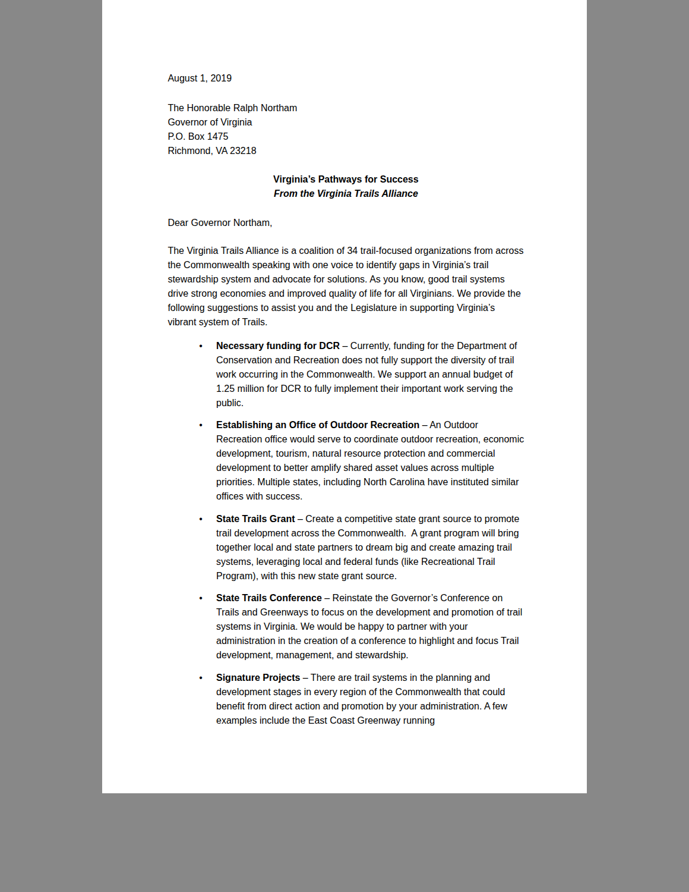August 1, 2019
The Honorable Ralph Northam
Governor of Virginia
P.O. Box 1475
Richmond, VA 23218
Virginia’s Pathways for Success
From the Virginia Trails Alliance
Dear Governor Northam,
The Virginia Trails Alliance is a coalition of 34 trail-focused organizations from across the Commonwealth speaking with one voice to identify gaps in Virginia’s trail stewardship system and advocate for solutions. As you know, good trail systems drive strong economies and improved quality of life for all Virginians. We provide the following suggestions to assist you and the Legislature in supporting Virginia’s vibrant system of Trails.
Necessary funding for DCR – Currently, funding for the Department of Conservation and Recreation does not fully support the diversity of trail work occurring in the Commonwealth. We support an annual budget of 1.25 million for DCR to fully implement their important work serving the public.
Establishing an Office of Outdoor Recreation – An Outdoor Recreation office would serve to coordinate outdoor recreation, economic development, tourism, natural resource protection and commercial development to better amplify shared asset values across multiple priorities. Multiple states, including North Carolina have instituted similar offices with success.
State Trails Grant – Create a competitive state grant source to promote trail development across the Commonwealth. A grant program will bring together local and state partners to dream big and create amazing trail systems, leveraging local and federal funds (like Recreational Trail Program), with this new state grant source.
State Trails Conference – Reinstate the Governor’s Conference on Trails and Greenways to focus on the development and promotion of trail systems in Virginia. We would be happy to partner with your administration in the creation of a conference to highlight and focus Trail development, management, and stewardship.
Signature Projects – There are trail systems in the planning and development stages in every region of the Commonwealth that could benefit from direct action and promotion by your administration. A few examples include the East Coast Greenway running